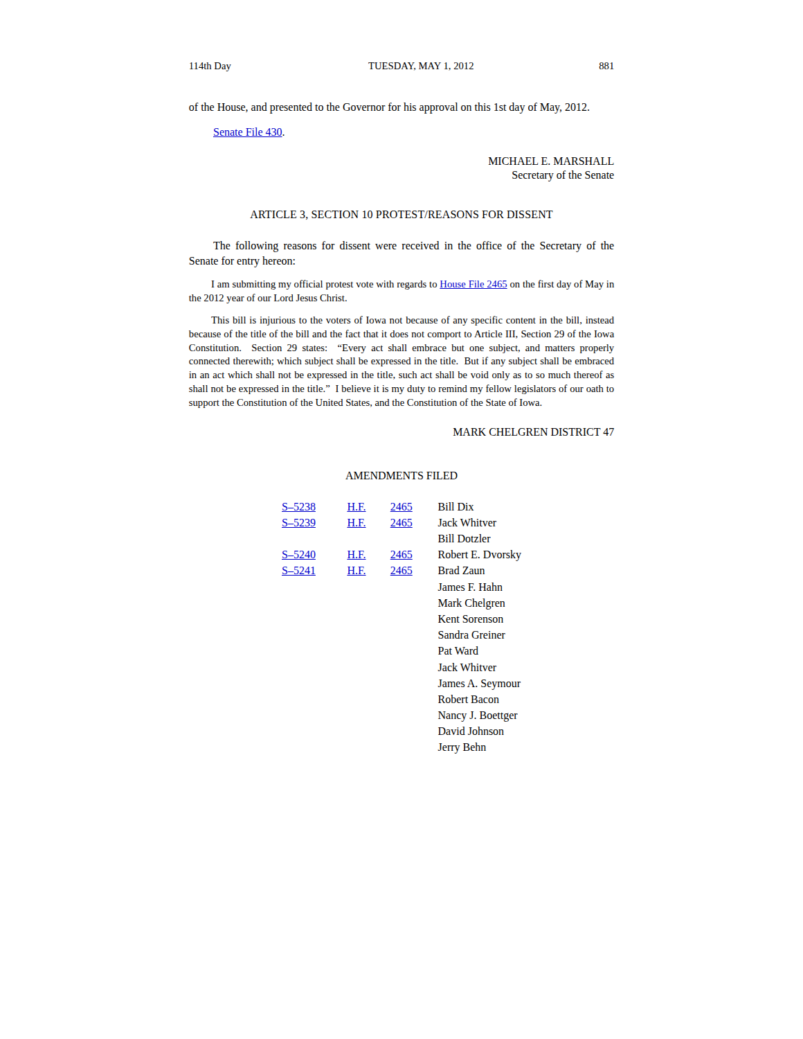114th Day TUESDAY, MAY 1, 2012 881
of the House, and presented to the Governor for his approval on this 1st day of May, 2012.
Senate File 430.
MICHAEL E. MARSHALL Secretary of the Senate
ARTICLE 3, SECTION 10 PROTEST/REASONS FOR DISSENT
The following reasons for dissent were received in the office of the Secretary of the Senate for entry hereon:
I am submitting my official protest vote with regards to House File 2465 on the first day of May in the 2012 year of our Lord Jesus Christ.
This bill is injurious to the voters of Iowa not because of any specific content in the bill, instead because of the title of the bill and the fact that it does not comport to Article III, Section 29 of the Iowa Constitution. Section 29 states: “Every act shall embrace but one subject, and matters properly connected therewith; which subject shall be expressed in the title. But if any subject shall be embraced in an act which shall not be expressed in the title, such act shall be void only as to so much thereof as shall not be expressed in the title.” I believe it is my duty to remind my fellow legislators of our oath to support the Constitution of the United States, and the Constitution of the State of Iowa.
MARK CHELGREN DISTRICT 47
AMENDMENTS FILED
| S–5238 | H.F. | 2465 | Bill Dix |
| S–5239 | H.F. | 2465 | Jack Whitver |
| | | | Bill Dotzler |
| S–5240 | H.F. | 2465 | Robert E. Dvorsky |
| S–5241 | H.F. | 2465 | Brad Zaun |
| | | | James F. Hahn |
| | | | Mark Chelgren |
| | | | Kent Sorenson |
| | | | Sandra Greiner |
| | | | Pat Ward |
| | | | Jack Whitver |
| | | | James A. Seymour |
| | | | Robert Bacon |
| | | | Nancy J. Boettger |
| | | | David Johnson |
| | | | Jerry Behn |